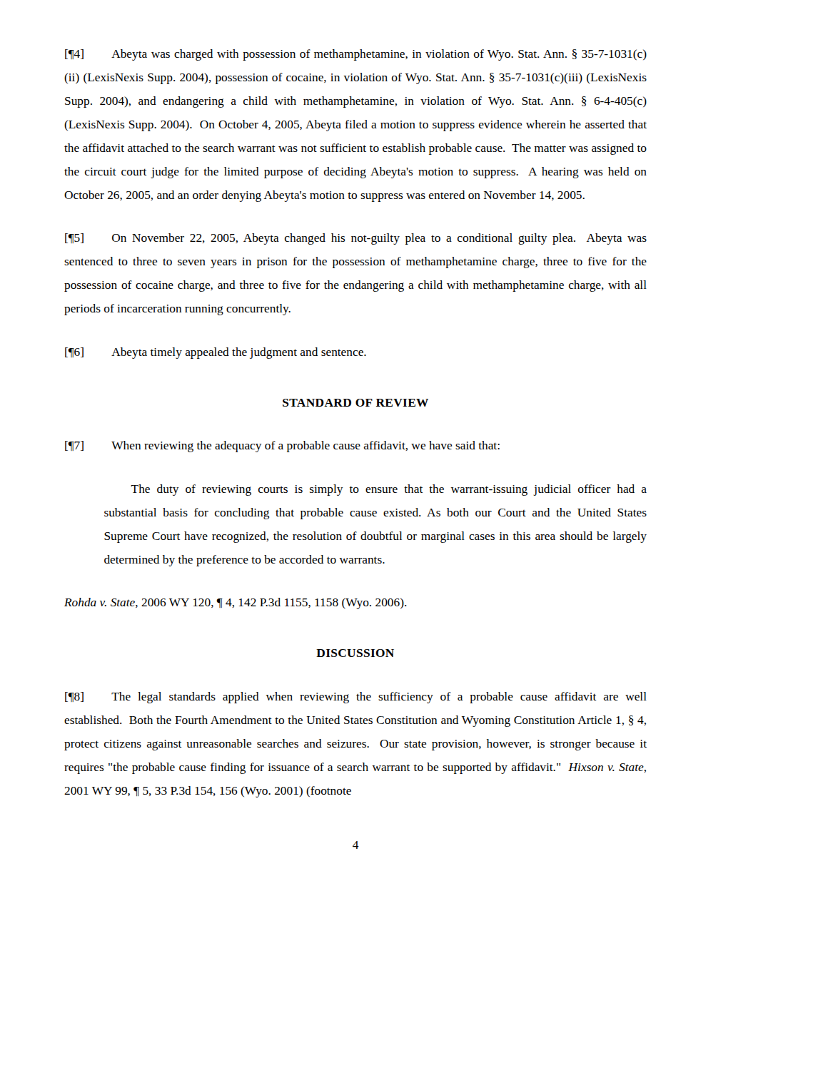[¶4] Abeyta was charged with possession of methamphetamine, in violation of Wyo. Stat. Ann. § 35-7-1031(c)(ii) (LexisNexis Supp. 2004), possession of cocaine, in violation of Wyo. Stat. Ann. § 35-7-1031(c)(iii) (LexisNexis Supp. 2004), and endangering a child with methamphetamine, in violation of Wyo. Stat. Ann. § 6-4-405(c) (LexisNexis Supp. 2004). On October 4, 2005, Abeyta filed a motion to suppress evidence wherein he asserted that the affidavit attached to the search warrant was not sufficient to establish probable cause. The matter was assigned to the circuit court judge for the limited purpose of deciding Abeyta's motion to suppress. A hearing was held on October 26, 2005, and an order denying Abeyta's motion to suppress was entered on November 14, 2005.
[¶5] On November 22, 2005, Abeyta changed his not-guilty plea to a conditional guilty plea. Abeyta was sentenced to three to seven years in prison for the possession of methamphetamine charge, three to five for the possession of cocaine charge, and three to five for the endangering a child with methamphetamine charge, with all periods of incarceration running concurrently.
[¶6] Abeyta timely appealed the judgment and sentence.
STANDARD OF REVIEW
[¶7] When reviewing the adequacy of a probable cause affidavit, we have said that:
The duty of reviewing courts is simply to ensure that the warrant-issuing judicial officer had a substantial basis for concluding that probable cause existed. As both our Court and the United States Supreme Court have recognized, the resolution of doubtful or marginal cases in this area should be largely determined by the preference to be accorded to warrants.
Rohda v. State, 2006 WY 120, ¶ 4, 142 P.3d 1155, 1158 (Wyo. 2006).
DISCUSSION
[¶8] The legal standards applied when reviewing the sufficiency of a probable cause affidavit are well established. Both the Fourth Amendment to the United States Constitution and Wyoming Constitution Article 1, § 4, protect citizens against unreasonable searches and seizures. Our state provision, however, is stronger because it requires "the probable cause finding for issuance of a search warrant to be supported by affidavit." Hixson v. State, 2001 WY 99, ¶ 5, 33 P.3d 154, 156 (Wyo. 2001) (footnote
4